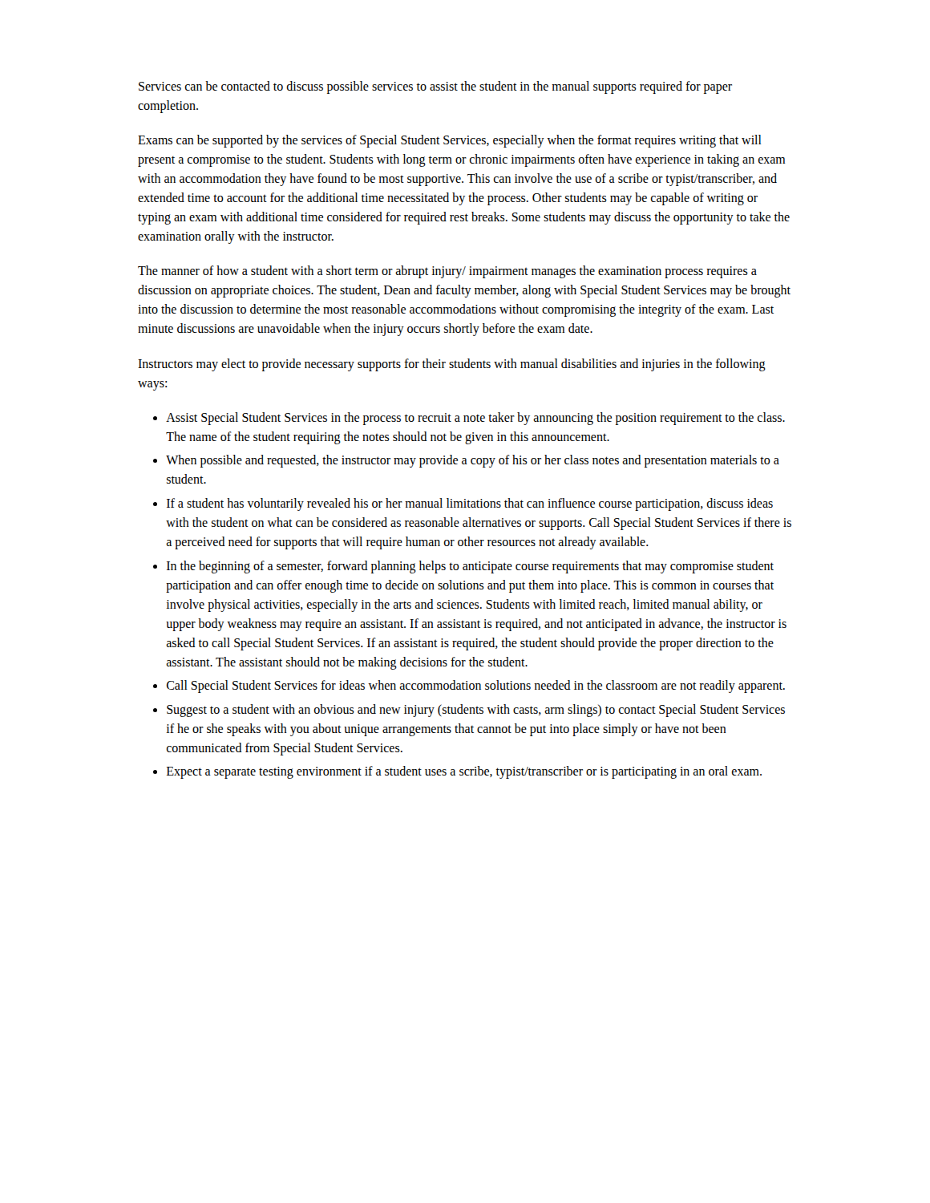Services can be contacted to discuss possible services to assist the student in the manual supports required for paper completion.
Exams can be supported by the services of Special Student Services, especially when the format requires writing that will present a compromise to the student. Students with long term or chronic impairments often have experience in taking an exam with an accommodation they have found to be most supportive. This can involve the use of a scribe or typist/transcriber, and extended time to account for the additional time necessitated by the process. Other students may be capable of writing or typing an exam with additional time considered for required rest breaks. Some students may discuss the opportunity to take the examination orally with the instructor.
The manner of how a student with a short term or abrupt injury/ impairment manages the examination process requires a discussion on appropriate choices. The student, Dean and faculty member, along with Special Student Services may be brought into the discussion to determine the most reasonable accommodations without compromising the integrity of the exam. Last minute discussions are unavoidable when the injury occurs shortly before the exam date.
Instructors may elect to provide necessary supports for their students with manual disabilities and injuries in the following ways:
Assist Special Student Services in the process to recruit a note taker by announcing the position requirement to the class. The name of the student requiring the notes should not be given in this announcement.
When possible and requested, the instructor may provide a copy of his or her class notes and presentation materials to a student.
If a student has voluntarily revealed his or her manual limitations that can influence course participation, discuss ideas with the student on what can be considered as reasonable alternatives or supports. Call Special Student Services if there is a perceived need for supports that will require human or other resources not already available.
In the beginning of a semester, forward planning helps to anticipate course requirements that may compromise student participation and can offer enough time to decide on solutions and put them into place. This is common in courses that involve physical activities, especially in the arts and sciences. Students with limited reach, limited manual ability, or upper body weakness may require an assistant. If an assistant is required, and not anticipated in advance, the instructor is asked to call Special Student Services. If an assistant is required, the student should provide the proper direction to the assistant. The assistant should not be making decisions for the student.
Call Special Student Services for ideas when accommodation solutions needed in the classroom are not readily apparent.
Suggest to a student with an obvious and new injury (students with casts, arm slings) to contact Special Student Services if he or she speaks with you about unique arrangements that cannot be put into place simply or have not been communicated from Special Student Services.
Expect a separate testing environment if a student uses a scribe, typist/transcriber or is participating in an oral exam.